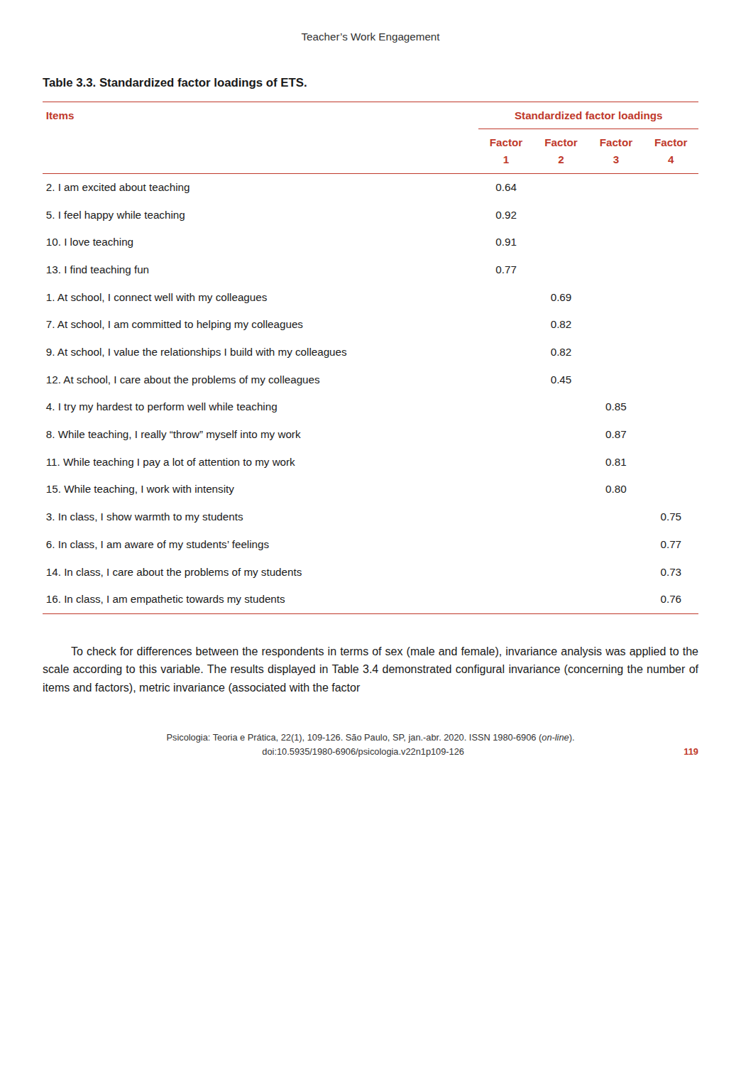Teacher’s Work Engagement
Table 3.3. Standardized factor loadings of ETS.
| Items | Standardized factor loadings |
| --- | --- |
| Factor 1 | Factor 2 | Factor 3 | Factor 4 |
| 2. I am excited about teaching | 0.64 | | | |
| 5. I feel happy while teaching | 0.92 | | | |
| 10. I love teaching | 0.91 | | | |
| 13. I find teaching fun | 0.77 | | | |
| 1. At school, I connect well with my colleagues | | 0.69 | | |
| 7. At school, I am committed to helping my colleagues | | 0.82 | | |
| 9. At school, I value the relationships I build with my colleagues | | 0.82 | | |
| 12. At school, I care about the problems of my colleagues | | 0.45 | | |
| 4. I try my hardest to perform well while teaching | | | 0.85 | |
| 8. While teaching, I really “throw” myself into my work | | | 0.87 | |
| 11. While teaching I pay a lot of attention to my work | | | 0.81 | |
| 15. While teaching, I work with intensity | | | 0.80 | |
| 3. In class, I show warmth to my students | | | | 0.75 |
| 6. In class, I am aware of my students’ feelings | | | | 0.77 |
| 14. In class, I care about the problems of my students | | | | 0.73 |
| 16. In class, I am empathetic towards my students | | | | 0.76 |
To check for differences between the respondents in terms of sex (male and female), invariance analysis was applied to the scale according to this variable. The results displayed in Table 3.4 demonstrated configural invariance (concerning the number of items and factors), metric invariance (associated with the factor
Psicologia: Teoria e Prática, 22(1), 109-126. São Paulo, SP, jan.-abr. 2020. ISSN 1980-6906 (on-line).
doi:10.5935/1980-6906/psicologia.v22n1p109-126 119